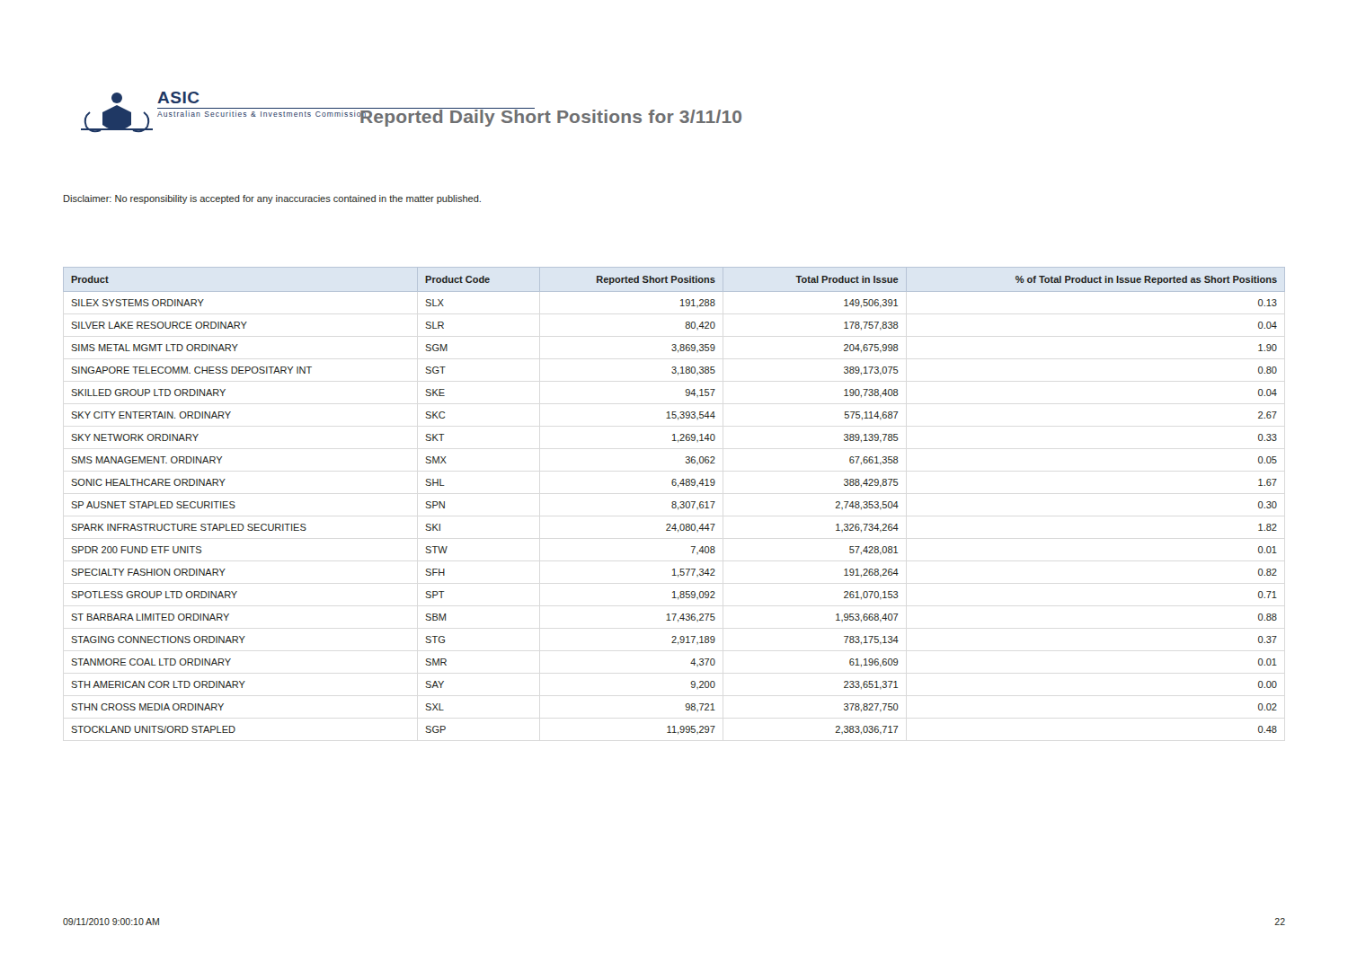ASIC
Australian Securities & Investments Commission
Reported Daily Short Positions for 3/11/10
Disclaimer: No responsibility is accepted for any inaccuracies contained in the matter published.
| Product | Product Code | Reported Short Positions | Total Product in Issue | % of Total Product in Issue Reported as Short Positions |
| --- | --- | --- | --- | --- |
| SILEX SYSTEMS ORDINARY | SLX | 191,288 | 149,506,391 | 0.13 |
| SILVER LAKE RESOURCE ORDINARY | SLR | 80,420 | 178,757,838 | 0.04 |
| SIMS METAL MGMT LTD ORDINARY | SGM | 3,869,359 | 204,675,998 | 1.90 |
| SINGAPORE TELECOMM. CHESS DEPOSITARY INT | SGT | 3,180,385 | 389,173,075 | 0.80 |
| SKILLED GROUP LTD ORDINARY | SKE | 94,157 | 190,738,408 | 0.04 |
| SKY CITY ENTERTAIN. ORDINARY | SKC | 15,393,544 | 575,114,687 | 2.67 |
| SKY NETWORK ORDINARY | SKT | 1,269,140 | 389,139,785 | 0.33 |
| SMS MANAGEMENT. ORDINARY | SMX | 36,062 | 67,661,358 | 0.05 |
| SONIC HEALTHCARE ORDINARY | SHL | 6,489,419 | 388,429,875 | 1.67 |
| SP AUSNET STAPLED SECURITIES | SPN | 8,307,617 | 2,748,353,504 | 0.30 |
| SPARK INFRASTRUCTURE STAPLED SECURITIES | SKI | 24,080,447 | 1,326,734,264 | 1.82 |
| SPDR 200 FUND ETF UNITS | STW | 7,408 | 57,428,081 | 0.01 |
| SPECIALTY FASHION ORDINARY | SFH | 1,577,342 | 191,268,264 | 0.82 |
| SPOTLESS GROUP LTD ORDINARY | SPT | 1,859,092 | 261,070,153 | 0.71 |
| ST BARBARA LIMITED ORDINARY | SBM | 17,436,275 | 1,953,668,407 | 0.88 |
| STAGING CONNECTIONS ORDINARY | STG | 2,917,189 | 783,175,134 | 0.37 |
| STANMORE COAL LTD ORDINARY | SMR | 4,370 | 61,196,609 | 0.01 |
| STH AMERICAN COR LTD ORDINARY | SAY | 9,200 | 233,651,371 | 0.00 |
| STHN CROSS MEDIA ORDINARY | SXL | 98,721 | 378,827,750 | 0.02 |
| STOCKLAND UNITS/ORD STAPLED | SGP | 11,995,297 | 2,383,036,717 | 0.48 |
09/11/2010 9:00:10 AM 22